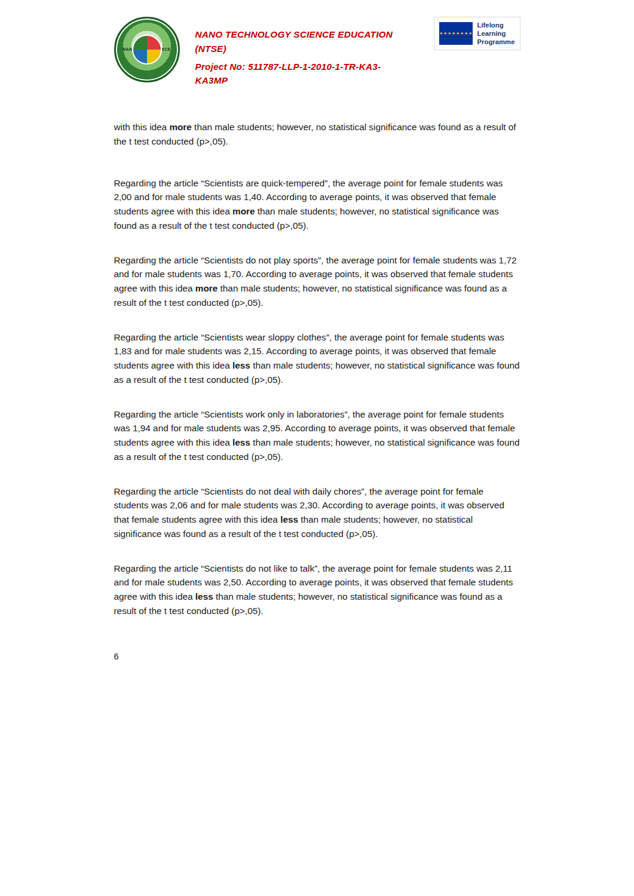NANO TECHNOLOGY SCIENCE EDUCATION (NTSE)
Project No: 511787-LLP-1-2010-1-TR-KA3-KA3MP
Lifelong
Learning
Programme
with this idea more than male students; however, no statistical significance was found as a result of the t test conducted (p>,05).
Regarding the article “Scientists are quick-tempered”, the average point for female students was 2,00 and for male students was 1,40. According to average points, it was observed that female students agree with this idea more than male students; however, no statistical significance was found as a result of the t test conducted (p>,05).
Regarding the article “Scientists do not play sports”, the average point for female students was 1,72 and for male students was 1,70. According to average points, it was observed that female students agree with this idea more than male students; however, no statistical significance was found as a result of the t test conducted (p>,05).
Regarding the article “Scientists wear sloppy clothes”, the average point for female students was 1,83 and for male students was 2,15. According to average points, it was observed that female students agree with this idea less than male students; however, no statistical significance was found as a result of the t test conducted (p>,05).
Regarding the article “Scientists work only in laboratories”, the average point for female students was 1,94 and for male students was 2,95. According to average points, it was observed that female students agree with this idea less than male students; however, no statistical significance was found as a result of the t test conducted (p>,05).
Regarding the article “Scientists do not deal with daily chores”, the average point for female students was 2,06 and for male students was 2,30. According to average points, it was observed that female students agree with this idea less than male students; however, no statistical significance was found as a result of the t test conducted (p>,05).
Regarding the article “Scientists do not like to talk”, the average point for female students was 2,11 and for male students was 2,50. According to average points, it was observed that female students agree with this idea less than male students; however, no statistical significance was found as a result of the t test conducted (p>,05).
6